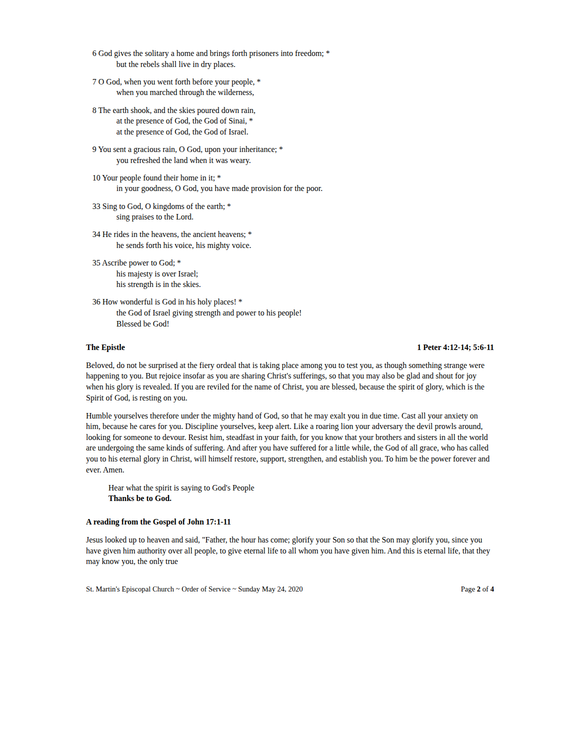6 God gives the solitary a home and brings forth prisoners into freedom; * but the rebels shall live in dry places.
7 O God, when you went forth before your people, * when you marched through the wilderness,
8 The earth shook, and the skies poured down rain, at the presence of God, the God of Sinai, * at the presence of God, the God of Israel.
9 You sent a gracious rain, O God, upon your inheritance; * you refreshed the land when it was weary.
10 Your people found their home in it; * in your goodness, O God, you have made provision for the poor.
33 Sing to God, O kingdoms of the earth; * sing praises to the Lord.
34 He rides in the heavens, the ancient heavens; * he sends forth his voice, his mighty voice.
35 Ascribe power to God; * his majesty is over Israel; his strength is in the skies.
36 How wonderful is God in his holy places! * the God of Israel giving strength and power to his people! Blessed be God!
The Epistle 1 Peter 4:12-14; 5:6-11
Beloved, do not be surprised at the fiery ordeal that is taking place among you to test you, as though something strange were happening to you. But rejoice insofar as you are sharing Christ's sufferings, so that you may also be glad and shout for joy when his glory is revealed. If you are reviled for the name of Christ, you are blessed, because the spirit of glory, which is the Spirit of God, is resting on you.
Humble yourselves therefore under the mighty hand of God, so that he may exalt you in due time. Cast all your anxiety on him, because he cares for you. Discipline yourselves, keep alert. Like a roaring lion your adversary the devil prowls around, looking for someone to devour. Resist him, steadfast in your faith, for you know that your brothers and sisters in all the world are undergoing the same kinds of suffering. And after you have suffered for a little while, the God of all grace, who has called you to his eternal glory in Christ, will himself restore, support, strengthen, and establish you. To him be the power forever and ever. Amen.
Hear what the spirit is saying to God's People
Thanks be to God.
A reading from the Gospel of John 17:1-11
Jesus looked up to heaven and said, "Father, the hour has come; glorify your Son so that the Son may glorify you, since you have given him authority over all people, to give eternal life to all whom you have given him. And this is eternal life, that they may know you, the only true
St. Martin's Episcopal Church ~ Order of Service ~ Sunday May 24, 2020 Page 2 of 4